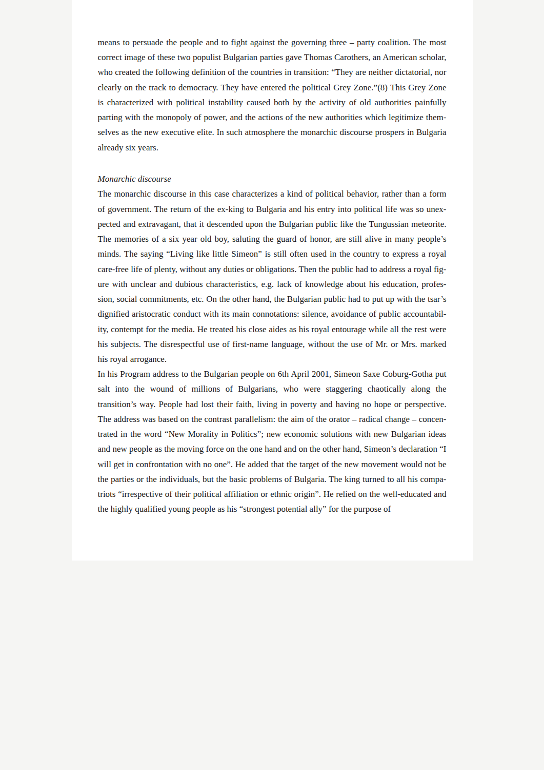means to persuade the people and to fight against the governing three – party coalition. The most correct image of these two populist Bulgarian parties gave Thomas Carothers, an American scholar, who created the following definition of the countries in transition: “They are neither dictatorial, nor clearly on the track to democracy. They have entered the political Grey Zone.”(8) This Grey Zone is characterized with political instability caused both by the activity of old authorities painfully parting with the monopoly of power, and the actions of the new authorities which legitimize themselves as the new executive elite. In such atmosphere the monarchic discourse prospers in Bulgaria already six years.
Monarchic discourse
The monarchic discourse in this case characterizes a kind of political behavior, rather than a form of government. The return of the ex-king to Bulgaria and his entry into political life was so unexpected and extravagant, that it descended upon the Bulgarian public like the Tungussian meteorite. The memories of a six year old boy, saluting the guard of honor, are still alive in many people’s minds. The saying “Living like little Simeon” is still often used in the country to express a royal care-free life of plenty, without any duties or obligations. Then the public had to address a royal figure with unclear and dubious characteristics, e.g. lack of knowledge about his education, profession, social commitments, etc. On the other hand, the Bulgarian public had to put up with the tsar’s dignified aristocratic conduct with its main connotations: silence, avoidance of public accountability, contempt for the media. He treated his close aides as his royal entourage while all the rest were his subjects. The disrespectful use of first-name language, without the use of Mr. or Mrs. marked his royal arrogance.
In his Program address to the Bulgarian people on 6th April 2001, Simeon Saxe Coburg-Gotha put salt into the wound of millions of Bulgarians, who were staggering chaotically along the transition’s way. People had lost their faith, living in poverty and having no hope or perspective. The address was based on the contrast parallelism: the aim of the orator – radical change – concentrated in the word “New Morality in Politics”; new economic solutions with new Bulgarian ideas and new people as the moving force on the one hand and on the other hand, Simeon’s declaration “I will get in confrontation with no one”. He added that the target of the new movement would not be the parties or the individuals, but the basic problems of Bulgaria. The king turned to all his compatriots “irrespective of their political affiliation or ethnic origin”. He relied on the well-educated and the highly qualified young people as his “strongest potential ally” for the purpose of